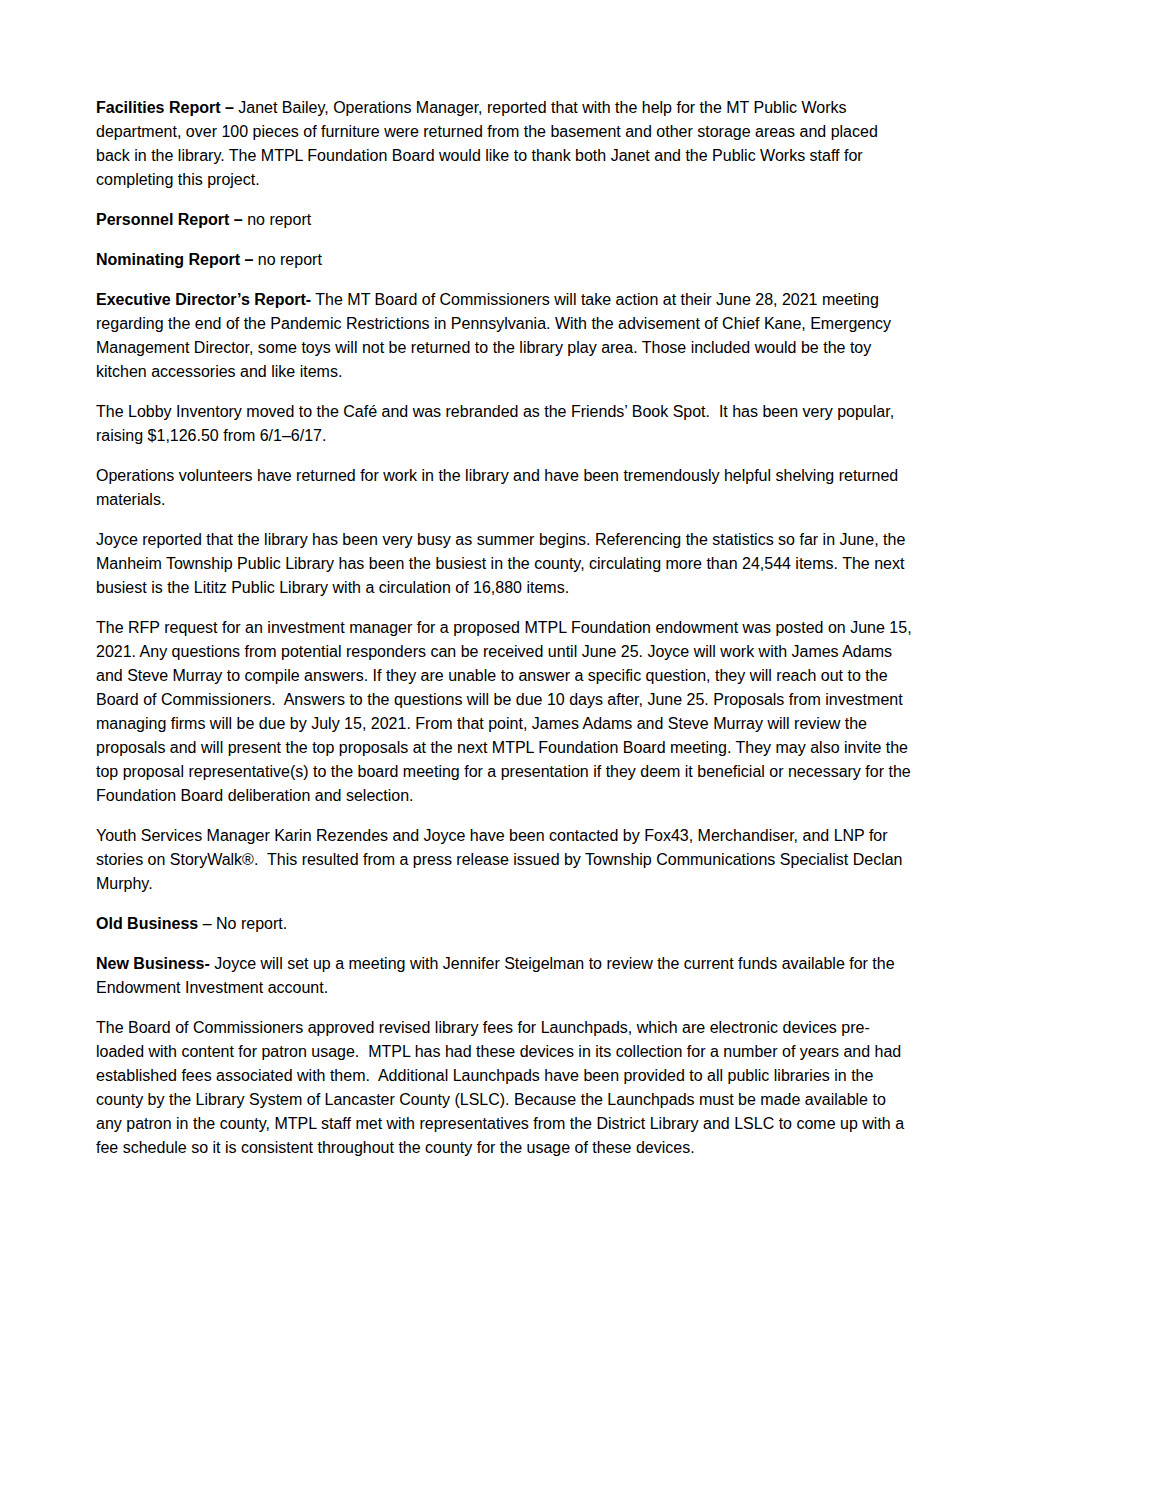Facilities Report – Janet Bailey, Operations Manager, reported that with the help for the MT Public Works department, over 100 pieces of furniture were returned from the basement and other storage areas and placed back in the library. The MTPL Foundation Board would like to thank both Janet and the Public Works staff for completing this project.
Personnel Report – no report
Nominating Report – no report
Executive Director’s Report- The MT Board of Commissioners will take action at their June 28, 2021 meeting regarding the end of the Pandemic Restrictions in Pennsylvania. With the advisement of Chief Kane, Emergency Management Director, some toys will not be returned to the library play area. Those included would be the toy kitchen accessories and like items.
The Lobby Inventory moved to the Café and was rebranded as the Friends’ Book Spot. It has been very popular, raising $1,126.50 from 6/1–6/17.
Operations volunteers have returned for work in the library and have been tremendously helpful shelving returned materials.
Joyce reported that the library has been very busy as summer begins. Referencing the statistics so far in June, the Manheim Township Public Library has been the busiest in the county, circulating more than 24,544 items. The next busiest is the Lititz Public Library with a circulation of 16,880 items.
The RFP request for an investment manager for a proposed MTPL Foundation endowment was posted on June 15, 2021. Any questions from potential responders can be received until June 25. Joyce will work with James Adams and Steve Murray to compile answers. If they are unable to answer a specific question, they will reach out to the Board of Commissioners. Answers to the questions will be due 10 days after, June 25. Proposals from investment managing firms will be due by July 15, 2021. From that point, James Adams and Steve Murray will review the proposals and will present the top proposals at the next MTPL Foundation Board meeting. They may also invite the top proposal representative(s) to the board meeting for a presentation if they deem it beneficial or necessary for the Foundation Board deliberation and selection.
Youth Services Manager Karin Rezendes and Joyce have been contacted by Fox43, Merchandiser, and LNP for stories on StoryWalk®. This resulted from a press release issued by Township Communications Specialist Declan Murphy.
Old Business – No report.
New Business- Joyce will set up a meeting with Jennifer Steigelman to review the current funds available for the Endowment Investment account.
The Board of Commissioners approved revised library fees for Launchpads, which are electronic devices pre-loaded with content for patron usage. MTPL has had these devices in its collection for a number of years and had established fees associated with them. Additional Launchpads have been provided to all public libraries in the county by the Library System of Lancaster County (LSLC). Because the Launchpads must be made available to any patron in the county, MTPL staff met with representatives from the District Library and LSLC to come up with a fee schedule so it is consistent throughout the county for the usage of these devices.